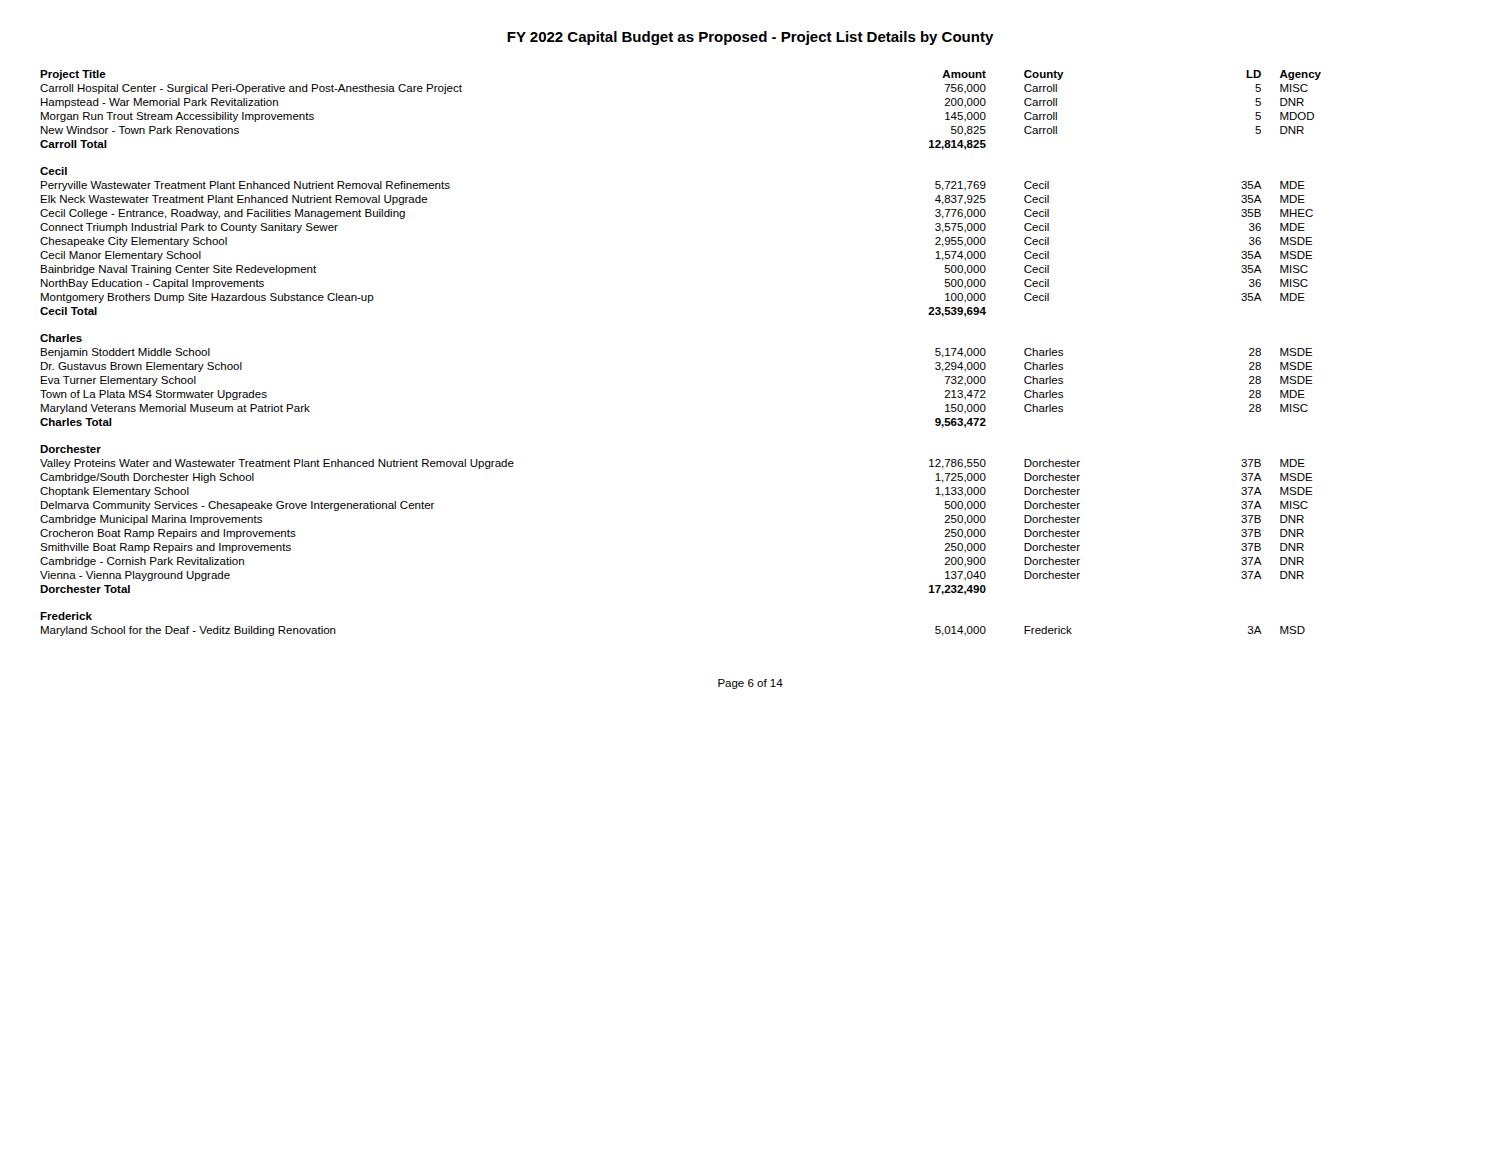FY 2022 Capital Budget as Proposed - Project List Details by County
| Project Title | Amount | County | LD | Agency |
| --- | --- | --- | --- | --- |
| Carroll Hospital Center - Surgical Peri-Operative and Post-Anesthesia Care Project | 756,000 | Carroll | 5 | MISC |
| Hampstead - War Memorial Park Revitalization | 200,000 | Carroll | 5 | DNR |
| Morgan Run Trout Stream Accessibility Improvements | 145,000 | Carroll | 5 | MDOD |
| New Windsor - Town Park Renovations | 50,825 | Carroll | 5 | DNR |
| Carroll Total | 12,814,825 | | | |
| Cecil | | | | |
| Perryville Wastewater Treatment Plant Enhanced Nutrient Removal Refinements | 5,721,769 | Cecil | 35A | MDE |
| Elk Neck Wastewater Treatment Plant Enhanced Nutrient Removal Upgrade | 4,837,925 | Cecil | 35A | MDE |
| Cecil College - Entrance, Roadway, and Facilities Management Building | 3,776,000 | Cecil | 35B | MHEC |
| Connect Triumph Industrial Park to County Sanitary Sewer | 3,575,000 | Cecil | 36 | MDE |
| Chesapeake City Elementary School | 2,955,000 | Cecil | 36 | MSDE |
| Cecil Manor Elementary School | 1,574,000 | Cecil | 35A | MSDE |
| Bainbridge Naval Training Center Site Redevelopment | 500,000 | Cecil | 35A | MISC |
| NorthBay Education - Capital Improvements | 500,000 | Cecil | 36 | MISC |
| Montgomery Brothers Dump Site Hazardous Substance Clean-up | 100,000 | Cecil | 35A | MDE |
| Cecil Total | 23,539,694 | | | |
| Charles | | | | |
| Benjamin Stoddert Middle School | 5,174,000 | Charles | 28 | MSDE |
| Dr. Gustavus Brown Elementary School | 3,294,000 | Charles | 28 | MSDE |
| Eva Turner Elementary School | 732,000 | Charles | 28 | MSDE |
| Town of La Plata MS4 Stormwater Upgrades | 213,472 | Charles | 28 | MDE |
| Maryland Veterans Memorial Museum at Patriot Park | 150,000 | Charles | 28 | MISC |
| Charles Total | 9,563,472 | | | |
| Dorchester | | | | |
| Valley Proteins Water and Wastewater Treatment Plant Enhanced Nutrient Removal Upgrade | 12,786,550 | Dorchester | 37B | MDE |
| Cambridge/South Dorchester High School | 1,725,000 | Dorchester | 37A | MSDE |
| Choptank Elementary School | 1,133,000 | Dorchester | 37A | MSDE |
| Delmarva Community Services - Chesapeake Grove Intergenerational Center | 500,000 | Dorchester | 37A | MISC |
| Cambridge Municipal Marina Improvements | 250,000 | Dorchester | 37B | DNR |
| Crocheron Boat Ramp Repairs and Improvements | 250,000 | Dorchester | 37B | DNR |
| Smithville Boat Ramp Repairs and Improvements | 250,000 | Dorchester | 37B | DNR |
| Cambridge - Cornish Park Revitalization | 200,900 | Dorchester | 37A | DNR |
| Vienna - Vienna Playground Upgrade | 137,040 | Dorchester | 37A | DNR |
| Dorchester Total | 17,232,490 | | | |
| Frederick | | | | |
| Maryland School for the Deaf - Veditz Building Renovation | 5,014,000 | Frederick | 3A | MSD |
Page 6 of 14